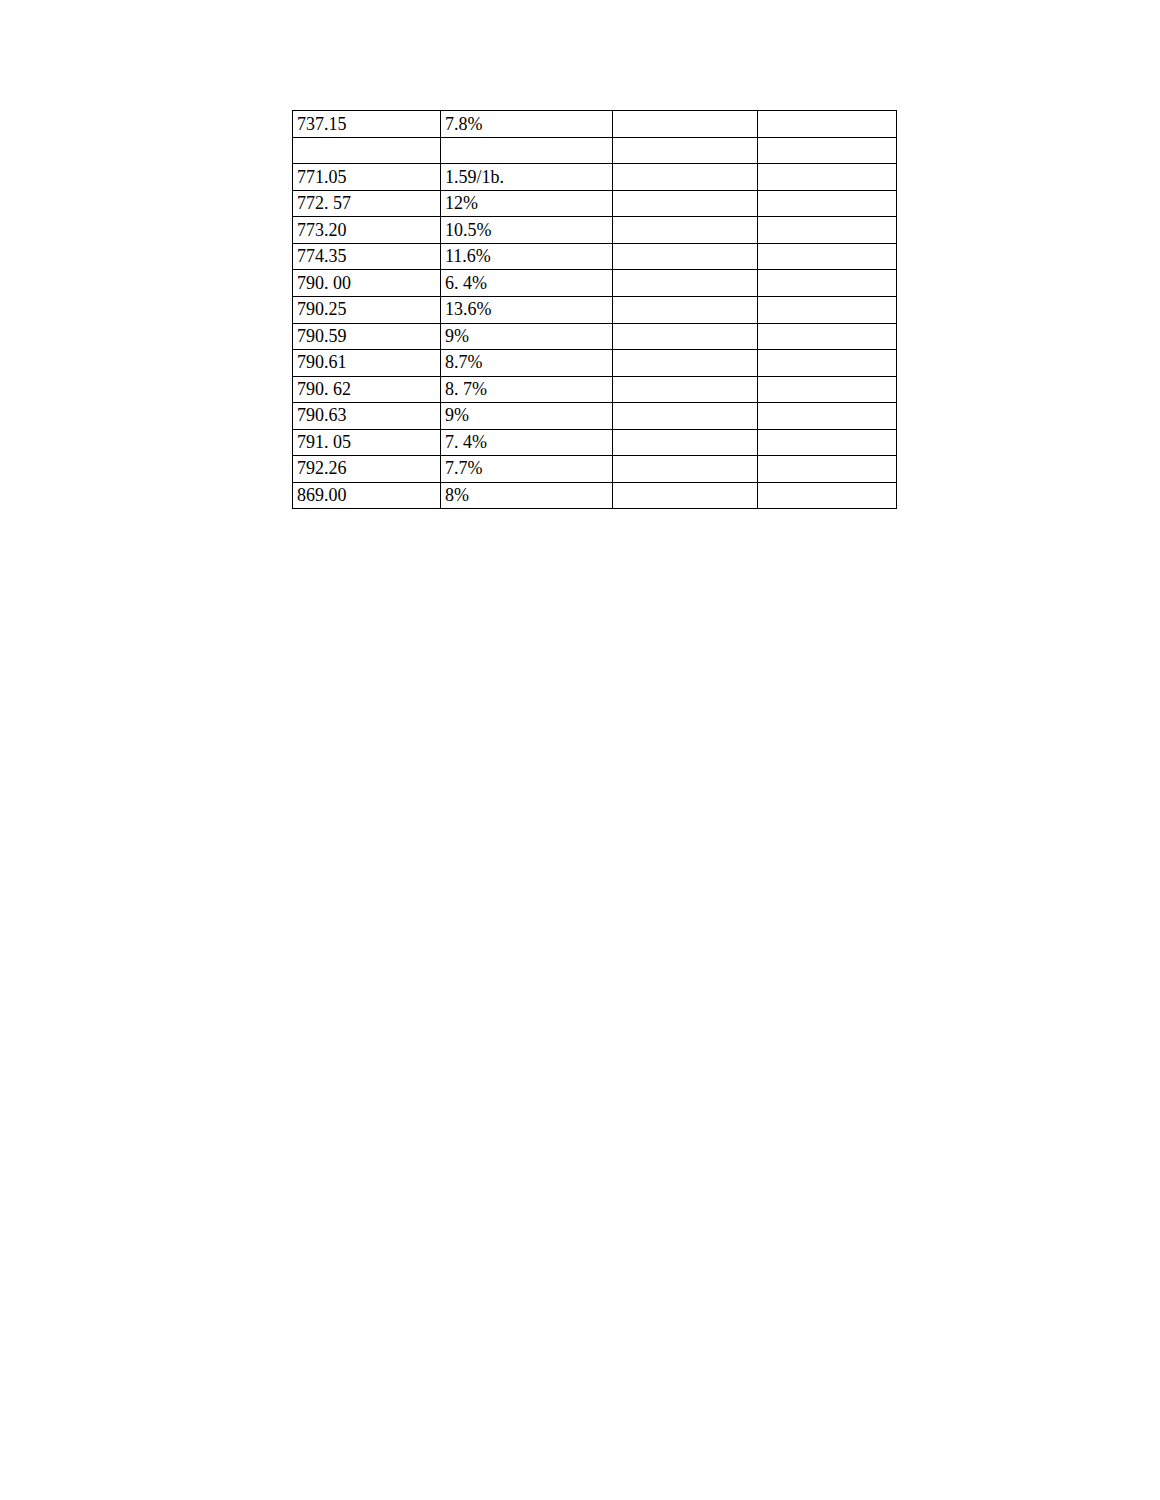| 737.15 | 7.8% | | |
| 771.05 | 1.59/1b. | | |
| 772. 57 | 12% | | |
| 773.20 | 10.5% | | |
| 774.35 | 11.6% | | |
| 790. 00 | 6. 4% | | |
| 790.25 | 13.6% | | |
| 790.59 | 9% | | |
| 790.61 | 8.7% | | |
| 790. 62 | 8. 7% | | |
| 790.63 | 9% | | |
| 791. 05 | 7. 4% | | |
| 792.26 | 7.7% | | |
| 869.00 | 8% | | |